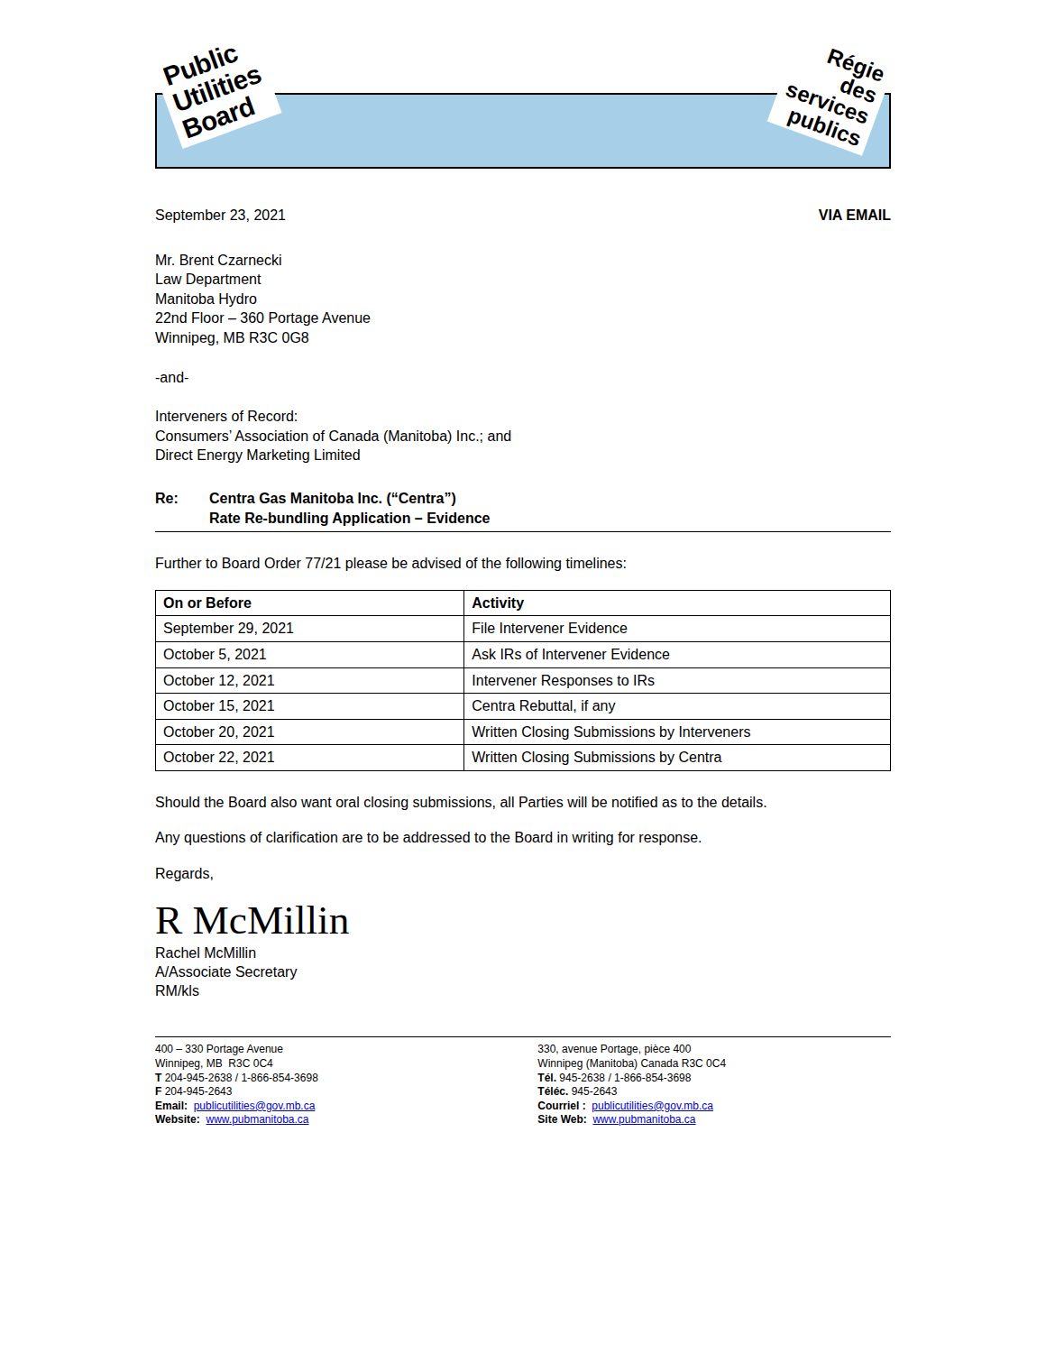Public
Utilities
Board
Régie
des
services
publics
September 23, 2021 VIA EMAIL
Mr. Brent Czarnecki
Law Department
Manitoba Hydro
22nd Floor – 360 Portage Avenue
Winnipeg, MB R3C 0G8
-and-
Interveners of Record:
Consumers’ Association of Canada (Manitoba) Inc.; and
Direct Energy Marketing Limited
Re:
Centra Gas Manitoba Inc. (“Centra”)
Rate Re-bundling Application – Evidence
Further to Board Order 77/21 please be advised of the following timelines:
| On or Before | Activity |
| --- | --- |
| September 29, 2021 | File Intervener Evidence |
| October 5, 2021 | Ask IRs of Intervener Evidence |
| October 12, 2021 | Intervener Responses to IRs |
| October 15, 2021 | Centra Rebuttal, if any |
| October 20, 2021 | Written Closing Submissions by Interveners |
| October 22, 2021 | Written Closing Submissions by Centra |
Should the Board also want oral closing submissions, all Parties will be notified as to the details.
Any questions of clarification are to be addressed to the Board in writing for response.
Regards,
R McMillin
Rachel McMillin
A/Associate Secretary
RM/kls
400 – 330 Portage Avenue
Winnipeg, MB R3C 0C4
T 204-945-2638 / 1-866-854-3698
F 204-945-2643
Email: publicutilities@gov.mb.ca
Website: www.pubmanitoba.ca
330, avenue Portage, pièce 400
Winnipeg (Manitoba) Canada R3C 0C4
Tél. 945-2638 / 1-866-854-3698
Téléc. 945-2643
Courriel : publicutilities@gov.mb.ca
Site Web: www.pubmanitoba.ca